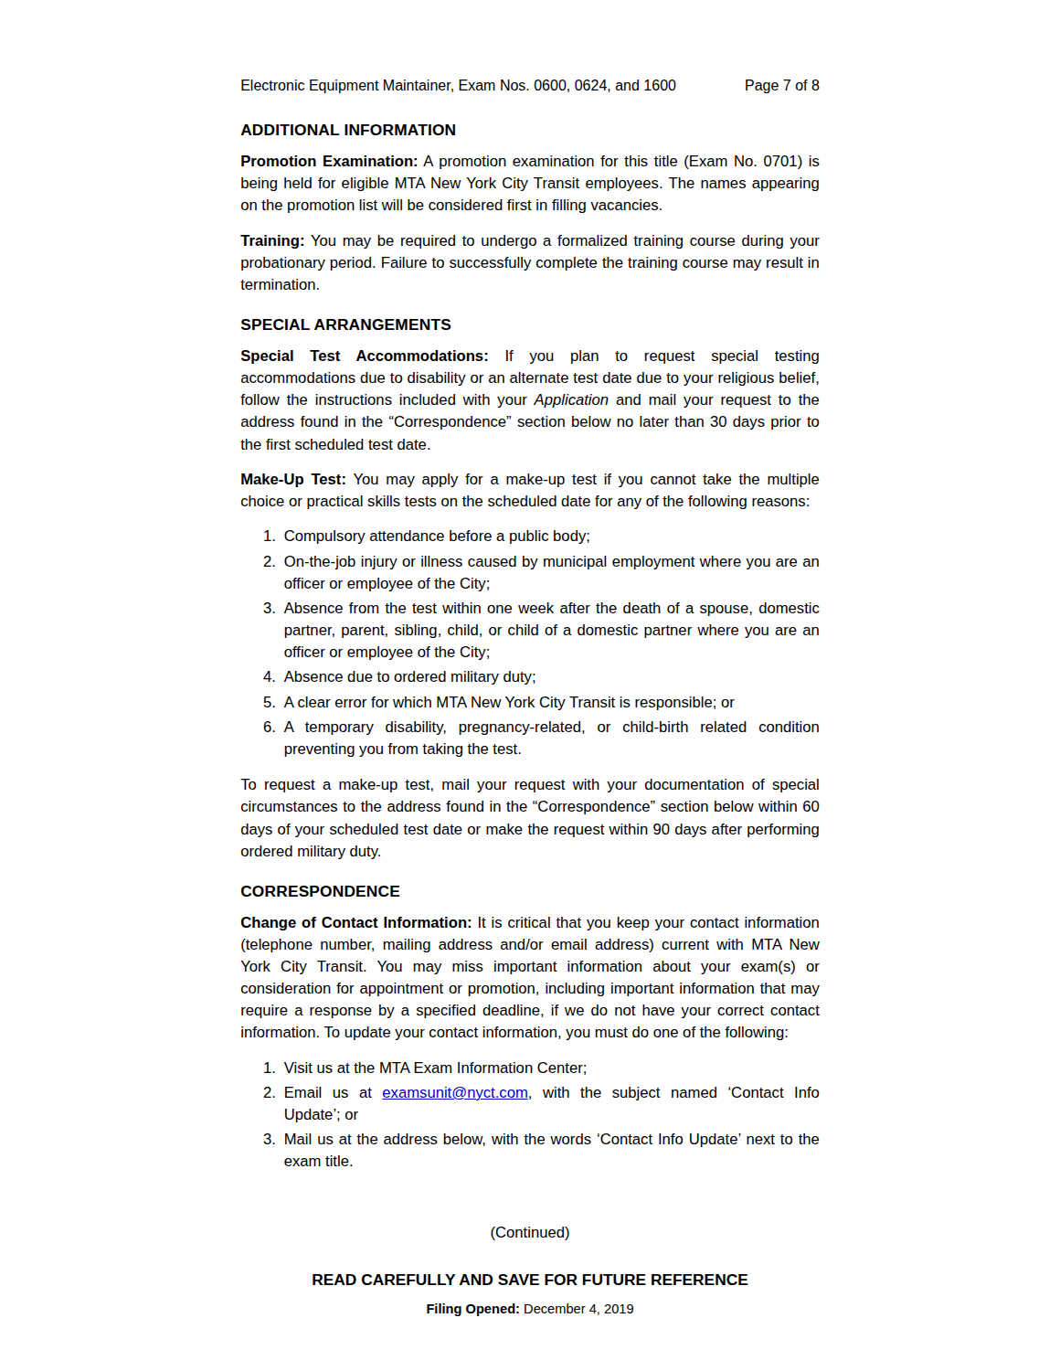Electronic Equipment Maintainer, Exam Nos. 0600, 0624, and 1600
Page 7 of 8
ADDITIONAL INFORMATION
Promotion Examination: A promotion examination for this title (Exam No. 0701) is being held for eligible MTA New York City Transit employees. The names appearing on the promotion list will be considered first in filling vacancies.
Training: You may be required to undergo a formalized training course during your probationary period. Failure to successfully complete the training course may result in termination.
SPECIAL ARRANGEMENTS
Special Test Accommodations: If you plan to request special testing accommodations due to disability or an alternate test date due to your religious belief, follow the instructions included with your Application and mail your request to the address found in the “Correspondence” section below no later than 30 days prior to the first scheduled test date.
Make-Up Test: You may apply for a make-up test if you cannot take the multiple choice or practical skills tests on the scheduled date for any of the following reasons:
Compulsory attendance before a public body;
On-the-job injury or illness caused by municipal employment where you are an officer or employee of the City;
Absence from the test within one week after the death of a spouse, domestic partner, parent, sibling, child, or child of a domestic partner where you are an officer or employee of the City;
Absence due to ordered military duty;
A clear error for which MTA New York City Transit is responsible; or
A temporary disability, pregnancy-related, or child-birth related condition preventing you from taking the test.
To request a make-up test, mail your request with your documentation of special circumstances to the address found in the “Correspondence” section below within 60 days of your scheduled test date or make the request within 90 days after performing ordered military duty.
CORRESPONDENCE
Change of Contact Information: It is critical that you keep your contact information (telephone number, mailing address and/or email address) current with MTA New York City Transit. You may miss important information about your exam(s) or consideration for appointment or promotion, including important information that may require a response by a specified deadline, if we do not have your correct contact information. To update your contact information, you must do one of the following:
Visit us at the MTA Exam Information Center;
Email us at examsunit@nyct.com, with the subject named ‘Contact Info Update’; or
Mail us at the address below, with the words ‘Contact Info Update’ next to the exam title.
(Continued)
READ CAREFULLY AND SAVE FOR FUTURE REFERENCE
Filing Opened: December 4, 2019